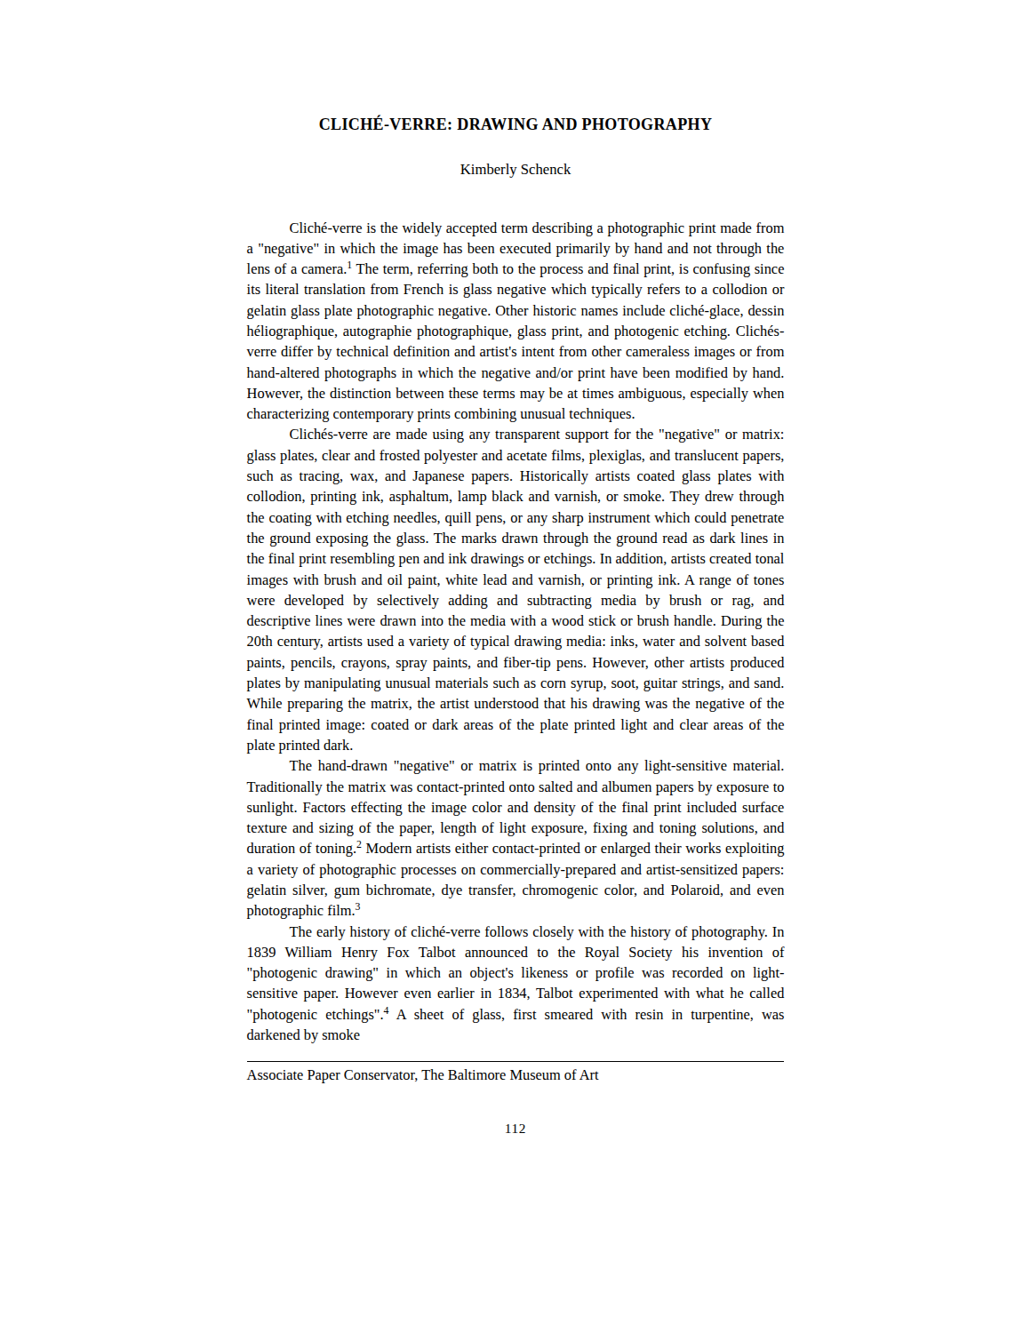CLICHÉ-VERRE: DRAWING AND PHOTOGRAPHY
Kimberly Schenck
Cliché-verre is the widely accepted term describing a photographic print made from a "negative" in which the image has been executed primarily by hand and not through the lens of a camera.1 The term, referring both to the process and final print, is confusing since its literal translation from French is glass negative which typically refers to a collodion or gelatin glass plate photographic negative. Other historic names include cliché-glace, dessin héliographique, autographie photographique, glass print, and photogenic etching. Clichés-verre differ by technical definition and artist's intent from other cameraless images or from hand-altered photographs in which the negative and/or print have been modified by hand. However, the distinction between these terms may be at times ambiguous, especially when characterizing contemporary prints combining unusual techniques.
Clichés-verre are made using any transparent support for the "negative" or matrix: glass plates, clear and frosted polyester and acetate films, plexiglas, and translucent papers, such as tracing, wax, and Japanese papers. Historically artists coated glass plates with collodion, printing ink, asphaltum, lamp black and varnish, or smoke. They drew through the coating with etching needles, quill pens, or any sharp instrument which could penetrate the ground exposing the glass. The marks drawn through the ground read as dark lines in the final print resembling pen and ink drawings or etchings. In addition, artists created tonal images with brush and oil paint, white lead and varnish, or printing ink. A range of tones were developed by selectively adding and subtracting media by brush or rag, and descriptive lines were drawn into the media with a wood stick or brush handle. During the 20th century, artists used a variety of typical drawing media: inks, water and solvent based paints, pencils, crayons, spray paints, and fiber-tip pens. However, other artists produced plates by manipulating unusual materials such as corn syrup, soot, guitar strings, and sand. While preparing the matrix, the artist understood that his drawing was the negative of the final printed image: coated or dark areas of the plate printed light and clear areas of the plate printed dark.
The hand-drawn "negative" or matrix is printed onto any light-sensitive material. Traditionally the matrix was contact-printed onto salted and albumen papers by exposure to sunlight. Factors effecting the image color and density of the final print included surface texture and sizing of the paper, length of light exposure, fixing and toning solutions, and duration of toning.2 Modern artists either contact-printed or enlarged their works exploiting a variety of photographic processes on commercially-prepared and artist-sensitized papers: gelatin silver, gum bichromate, dye transfer, chromogenic color, and Polaroid, and even photographic film.3
The early history of cliché-verre follows closely with the history of photography. In 1839 William Henry Fox Talbot announced to the Royal Society his invention of "photogenic drawing" in which an object's likeness or profile was recorded on light-sensitive paper. However even earlier in 1834, Talbot experimented with what he called "photogenic etchings".4 A sheet of glass, first smeared with resin in turpentine, was darkened by smoke
Associate Paper Conservator, The Baltimore Museum of Art
112